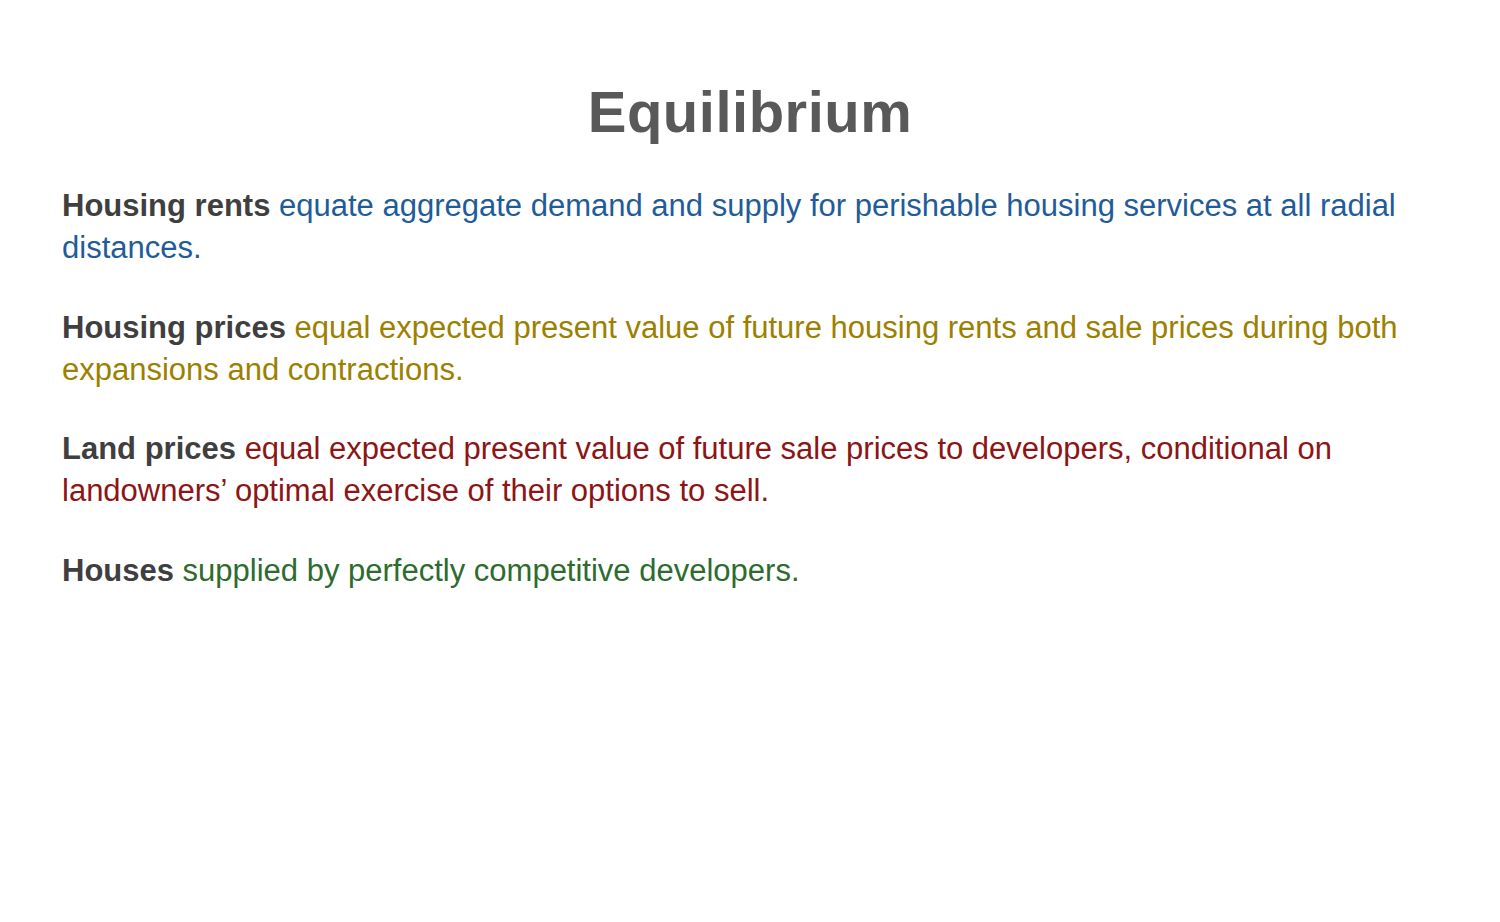Equilibrium
Housing rents equate aggregate demand and supply for perishable housing services at all radial distances.
Housing prices equal expected present value of future housing rents and sale prices during both expansions and contractions.
Land prices equal expected present value of future sale prices to developers, conditional on landowners’ optimal exercise of their options to sell.
Houses supplied by perfectly competitive developers.